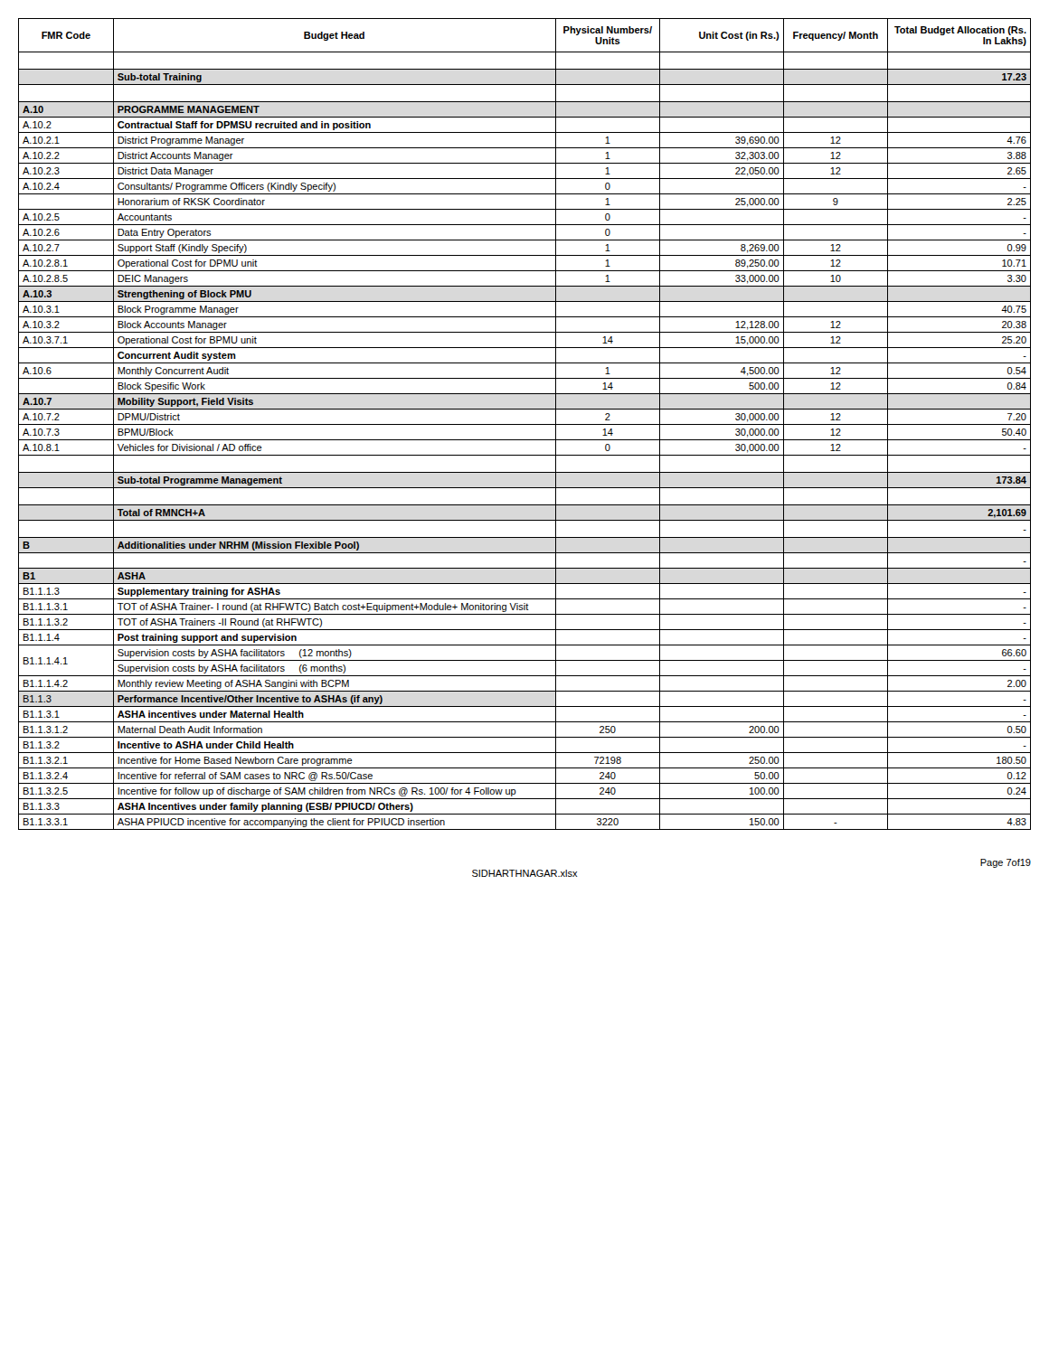| FMR Code | Budget Head | Physical Numbers/ Units | Unit Cost (in Rs.) | Frequency/ Month | Total Budget Allocation (Rs. In Lakhs) |
| --- | --- | --- | --- | --- | --- |
| | Sub-total Training | | | | 17.23 |
| A.10 | PROGRAMME MANAGEMENT | | | | |
| A.10.2 | Contractual Staff for DPMSU recruited and in position | | | | |
| A.10.2.1 | District Programme Manager | 1 | 39,690.00 | 12 | 4.76 |
| A.10.2.2 | District Accounts Manager | 1 | 32,303.00 | 12 | 3.88 |
| A.10.2.3 | District Data Manager | 1 | 22,050.00 | 12 | 2.65 |
| A.10.2.4 | Consultants/ Programme Officers (Kindly Specify) | 0 | | | - |
| | Honorarium of RKSK Coordinator | 1 | 25,000.00 | 9 | 2.25 |
| A.10.2.5 | Accountants | 0 | | | - |
| A.10.2.6 | Data Entry Operators | 0 | | | - |
| A.10.2.7 | Support Staff (Kindly Specify) | 1 | 8,269.00 | 12 | 0.99 |
| A.10.2.8.1 | Operational Cost for DPMU unit | 1 | 89,250.00 | 12 | 10.71 |
| A.10.2.8.5 | DEIC Managers | 1 | 33,000.00 | 10 | 3.30 |
| A.10.3 | Strengthening of Block PMU | | | | |
| A.10.3.1 | Block Programme Manager | | | | 40.75 |
| A.10.3.2 | Block Accounts Manager | | 12,128.00 | 12 | 20.38 |
| A.10.3.7.1 | Operational Cost for BPMU unit | 14 | 15,000.00 | 12 | 25.20 |
| | Concurrent Audit system | | | | - |
| A.10.6 | Monthly Concurrent Audit | 1 | 4,500.00 | 12 | 0.54 |
| | Block Spesific Work | 14 | 500.00 | 12 | 0.84 |
| A.10.7 | Mobility Support, Field Visits | | | | |
| A.10.7.2 | DPMU/District | 2 | 30,000.00 | 12 | 7.20 |
| A.10.7.3 | BPMU/Block | 14 | 30,000.00 | 12 | 50.40 |
| A.10.8.1 | Vehicles for Divisional / AD office | 0 | 30,000.00 | 12 | - |
| | Sub-total Programme Management | | | | 173.84 |
| | Total of RMNCH+A | | | | 2,101.69 |
| | | | | | - |
| B | Additionalities under NRHM (Mission Flexible Pool) | | | | |
| | | | | | - |
| B1 | ASHA | | | | |
| B1.1.1.3 | Supplementary training for ASHAs | | | | - |
| B1.1.1.3.1 | TOT of ASHA Trainer- I round (at RHFWTC) Batch cost+Equipment+Module+ Monitoring Visit | | | | - |
| B1.1.1.3.2 | TOT of ASHA Trainers -II Round (at RHFWTC) | | | | - |
| B1.1.1.4 | Post training support and supervision | | | | - |
| B1.1.1.4.1 | Supervision costs by ASHA facilitators (12 months) | | | | 66.60 |
| Supervision costs by ASHA facilitators (6 months) | | | | - |
| B1.1.1.4.2 | Monthly review Meeting of ASHA Sangini with BCPM | | | | 2.00 |
| B1.1.3 | Performance Incentive/Other Incentive to ASHAs (if any) | | | | - |
| B1.1.3.1 | ASHA incentives under Maternal Health | | | | - |
| B1.1.3.1.2 | Maternal Death Audit Information | 250 | 200.00 | | 0.50 |
| B1.1.3.2 | Incentive to ASHA under Child Health | | | | - |
| B1.1.3.2.1 | Incentive for Home Based Newborn Care programme | 72198 | 250.00 | | 180.50 |
| B1.1.3.2.4 | Incentive for referral of SAM cases to NRC @ Rs.50/Case | 240 | 50.00 | | 0.12 |
| B1.1.3.2.5 | Incentive for follow up of discharge of SAM children from NRCs @ Rs. 100/ for 4 Follow up | 240 | 100.00 | | 0.24 |
| B1.1.3.3 | ASHA Incentives under family planning (ESB/ PPIUCD/ Others) | | | | |
| B1.1.3.3.1 | ASHA PPIUCD incentive for accompanying the client for PPIUCD insertion | 3220 | 150.00 | - | 4.83 |
Page 7of19
SIDHARTHNAGAR.xlsx